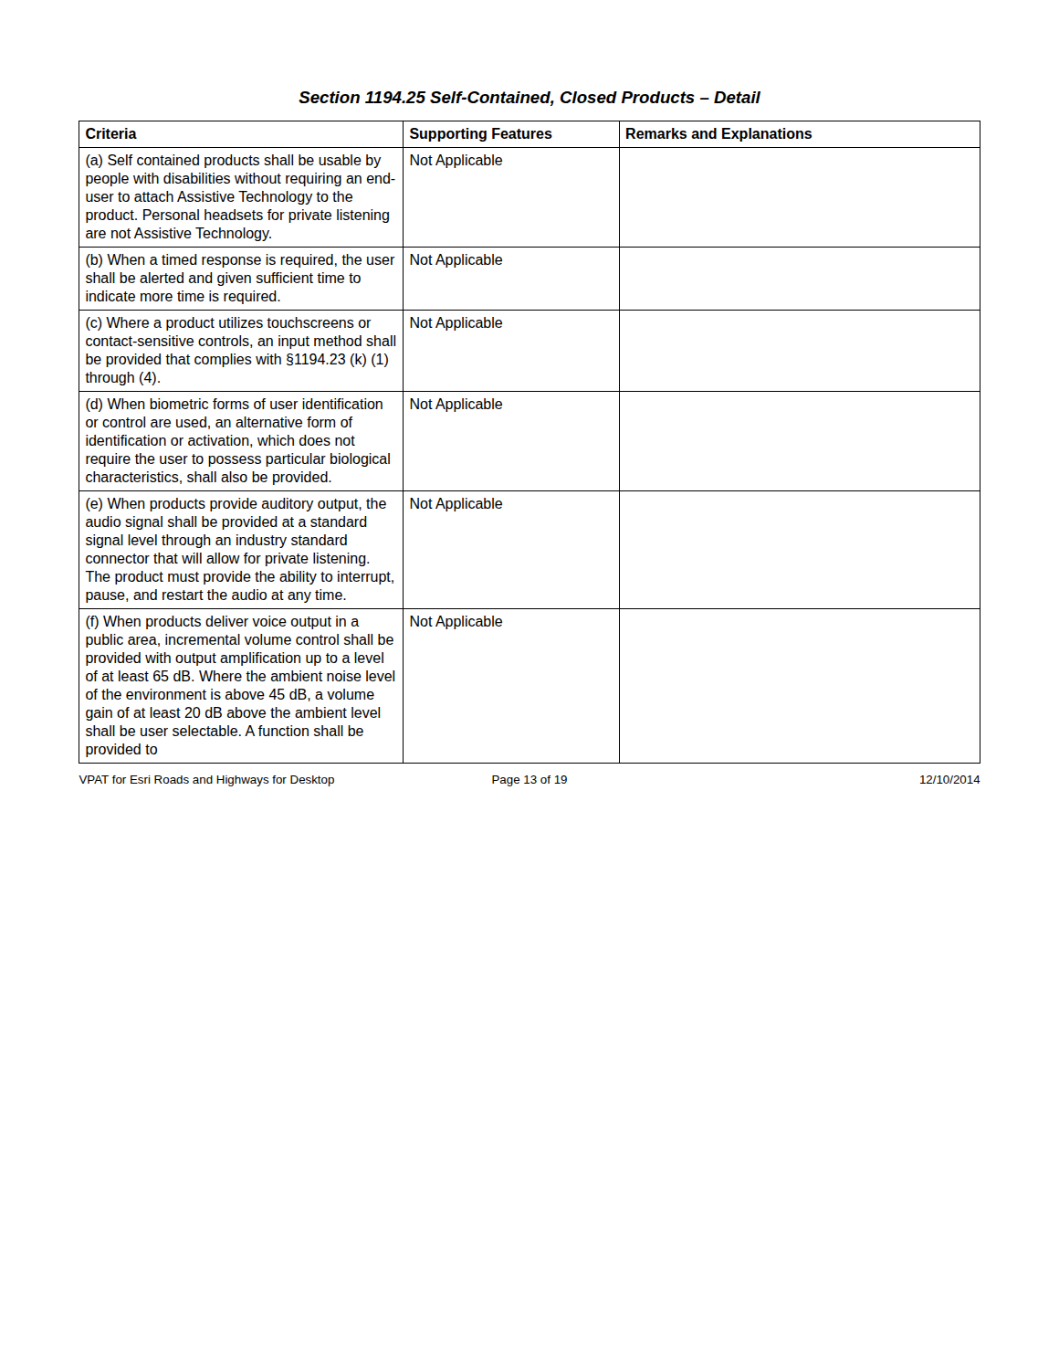Section 1194.25 Self-Contained, Closed Products – Detail
| Criteria | Supporting Features | Remarks and Explanations |
| --- | --- | --- |
| (a) Self contained products shall be usable by people with disabilities without requiring an end-user to attach Assistive Technology to the product. Personal headsets for private listening are not Assistive Technology. | Not Applicable | |
| (b) When a timed response is required, the user shall be alerted and given sufficient time to indicate more time is required. | Not Applicable | |
| (c) Where a product utilizes touchscreens or contact-sensitive controls, an input method shall be provided that complies with §1194.23 (k) (1) through (4). | Not Applicable | |
| (d) When biometric forms of user identification or control are used, an alternative form of identification or activation, which does not require the user to possess particular biological characteristics, shall also be provided. | Not Applicable | |
| (e) When products provide auditory output, the audio signal shall be provided at a standard signal level through an industry standard connector that will allow for private listening. The product must provide the ability to interrupt, pause, and restart the audio at any time. | Not Applicable | |
| (f) When products deliver voice output in a public area, incremental volume control shall be provided with output amplification up to a level of at least 65 dB. Where the ambient noise level of the environment is above 45 dB, a volume gain of at least 20 dB above the ambient level shall be user selectable. A function shall be provided to | Not Applicable | |
| VPAT for Esri Roads and Highways for Desktop | Page 13 of 19 | 12/10/2014 |